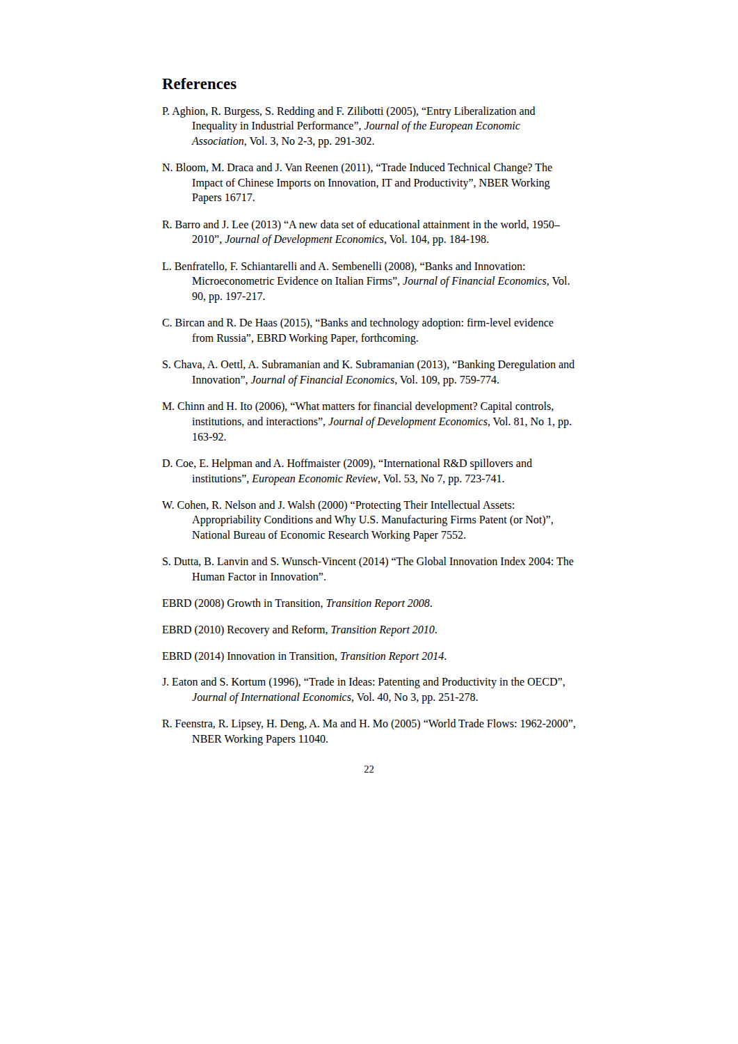References
P. Aghion, R. Burgess, S. Redding and F. Zilibotti (2005), “Entry Liberalization and Inequality in Industrial Performance”, Journal of the European Economic Association, Vol. 3, No 2-3, pp. 291-302.
N. Bloom, M. Draca and J. Van Reenen (2011), “Trade Induced Technical Change? The Impact of Chinese Imports on Innovation, IT and Productivity”, NBER Working Papers 16717.
R. Barro and J. Lee (2013) “A new data set of educational attainment in the world, 1950–2010”, Journal of Development Economics, Vol. 104, pp. 184-198.
L. Benfratello, F. Schiantarelli and A. Sembenelli (2008), “Banks and Innovation: Microeconometric Evidence on Italian Firms”, Journal of Financial Economics, Vol. 90, pp. 197-217.
C. Bircan and R. De Haas (2015), “Banks and technology adoption: firm-level evidence from Russia”, EBRD Working Paper, forthcoming.
S. Chava, A. Oettl, A. Subramanian and K. Subramanian (2013), “Banking Deregulation and Innovation”, Journal of Financial Economics, Vol. 109, pp. 759-774.
M. Chinn and H. Ito (2006), “What matters for financial development? Capital controls, institutions, and interactions”, Journal of Development Economics, Vol. 81, No 1, pp. 163-92.
D. Coe, E. Helpman and A. Hoffmaister (2009), “International R&D spillovers and institutions”, European Economic Review, Vol. 53, No 7, pp. 723-741.
W. Cohen, R. Nelson and J. Walsh (2000) “Protecting Their Intellectual Assets: Appropriability Conditions and Why U.S. Manufacturing Firms Patent (or Not)”, National Bureau of Economic Research Working Paper 7552.
S. Dutta, B. Lanvin and S. Wunsch-Vincent (2014) “The Global Innovation Index 2004: The Human Factor in Innovation”.
EBRD (2008) Growth in Transition, Transition Report 2008.
EBRD (2010) Recovery and Reform, Transition Report 2010.
EBRD (2014) Innovation in Transition, Transition Report 2014.
J. Eaton and S. Kortum (1996), “Trade in Ideas: Patenting and Productivity in the OECD”, Journal of International Economics, Vol. 40, No 3, pp. 251-278.
R. Feenstra, R. Lipsey, H. Deng, A. Ma and H. Mo (2005) “World Trade Flows: 1962-2000”, NBER Working Papers 11040.
22